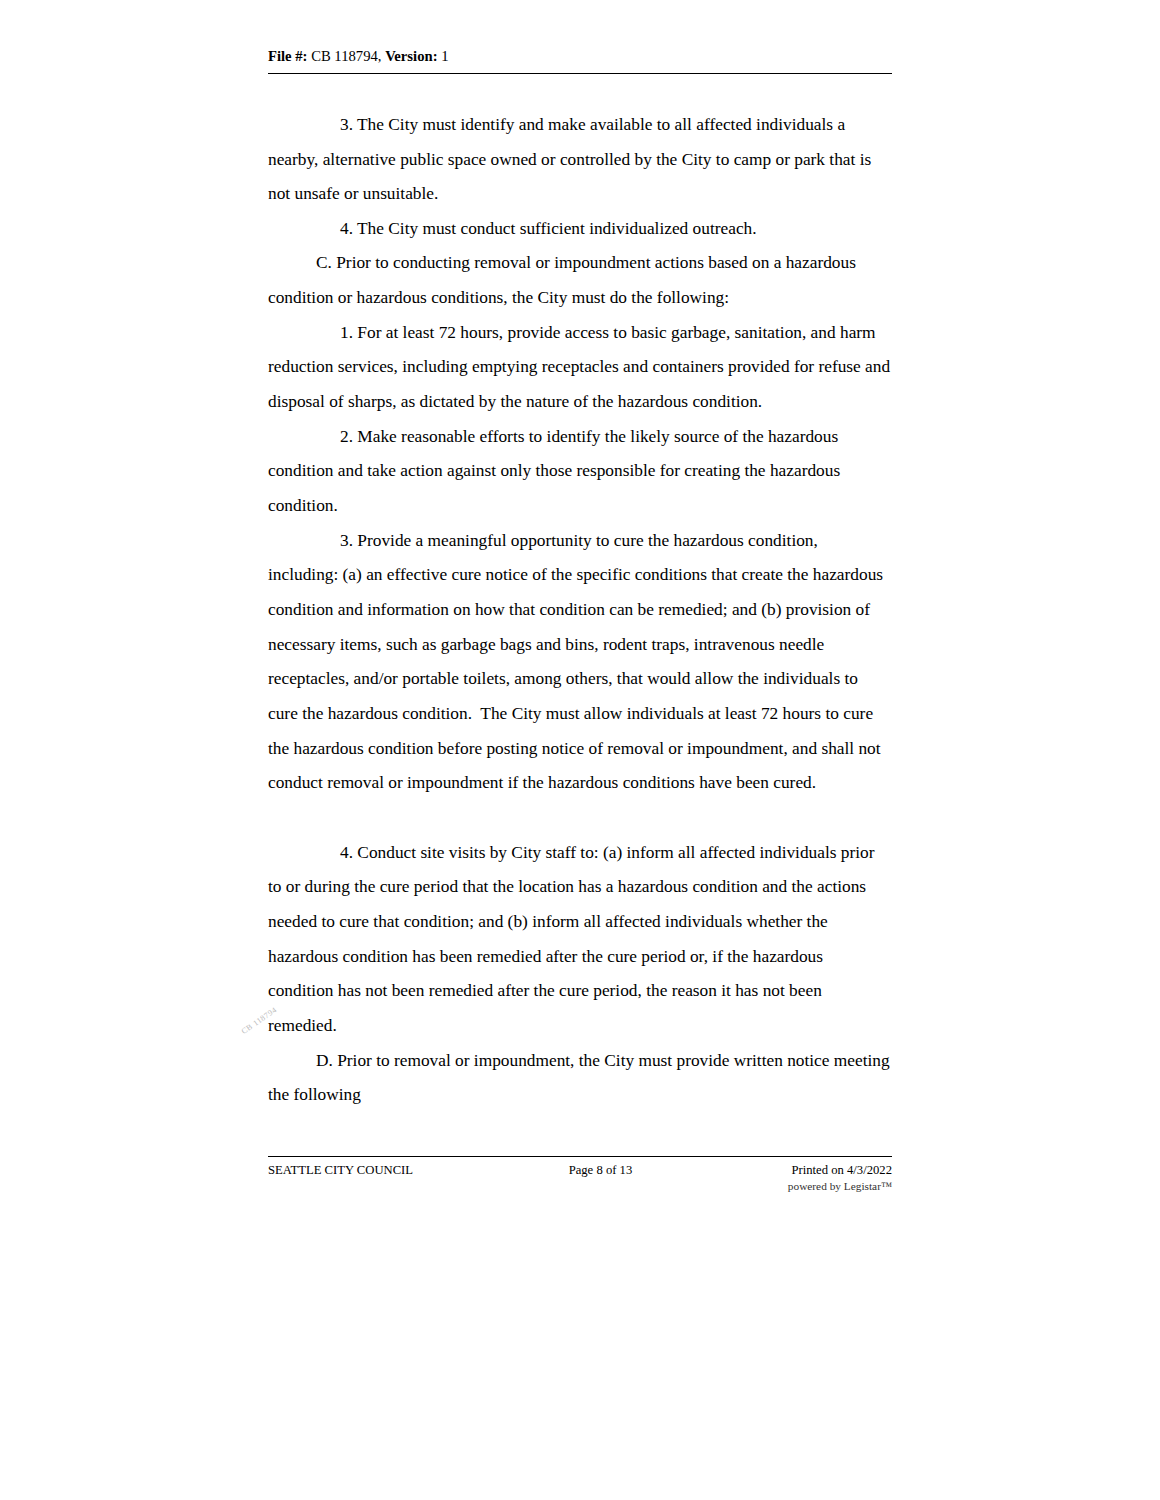File #: CB 118794, Version: 1
3. The City must identify and make available to all affected individuals a nearby, alternative public space owned or controlled by the City to camp or park that is not unsafe or unsuitable.
4. The City must conduct sufficient individualized outreach.
C. Prior to conducting removal or impoundment actions based on a hazardous condition or hazardous conditions, the City must do the following:
1. For at least 72 hours, provide access to basic garbage, sanitation, and harm reduction services, including emptying receptacles and containers provided for refuse and disposal of sharps, as dictated by the nature of the hazardous condition.
2. Make reasonable efforts to identify the likely source of the hazardous condition and take action against only those responsible for creating the hazardous condition.
3. Provide a meaningful opportunity to cure the hazardous condition, including: (a) an effective cure notice of the specific conditions that create the hazardous condition and information on how that condition can be remedied; and (b) provision of necessary items, such as garbage bags and bins, rodent traps, intravenous needle receptacles, and/or portable toilets, among others, that would allow the individuals to cure the hazardous condition. The City must allow individuals at least 72 hours to cure the hazardous condition before posting notice of removal or impoundment, and shall not conduct removal or impoundment if the hazardous conditions have been cured.
4. Conduct site visits by City staff to: (a) inform all affected individuals prior to or during the cure period that the location has a hazardous condition and the actions needed to cure that condition; and (b) inform all affected individuals whether the hazardous condition has been remedied after the cure period or, if the hazardous condition has not been remedied after the cure period, the reason it has not been remedied.
D. Prior to removal or impoundment, the City must provide written notice meeting the following
CB 118794
SEATTLE CITY COUNCIL
Page 8 of 13
Printed on 4/3/2022 powered by Legistar™